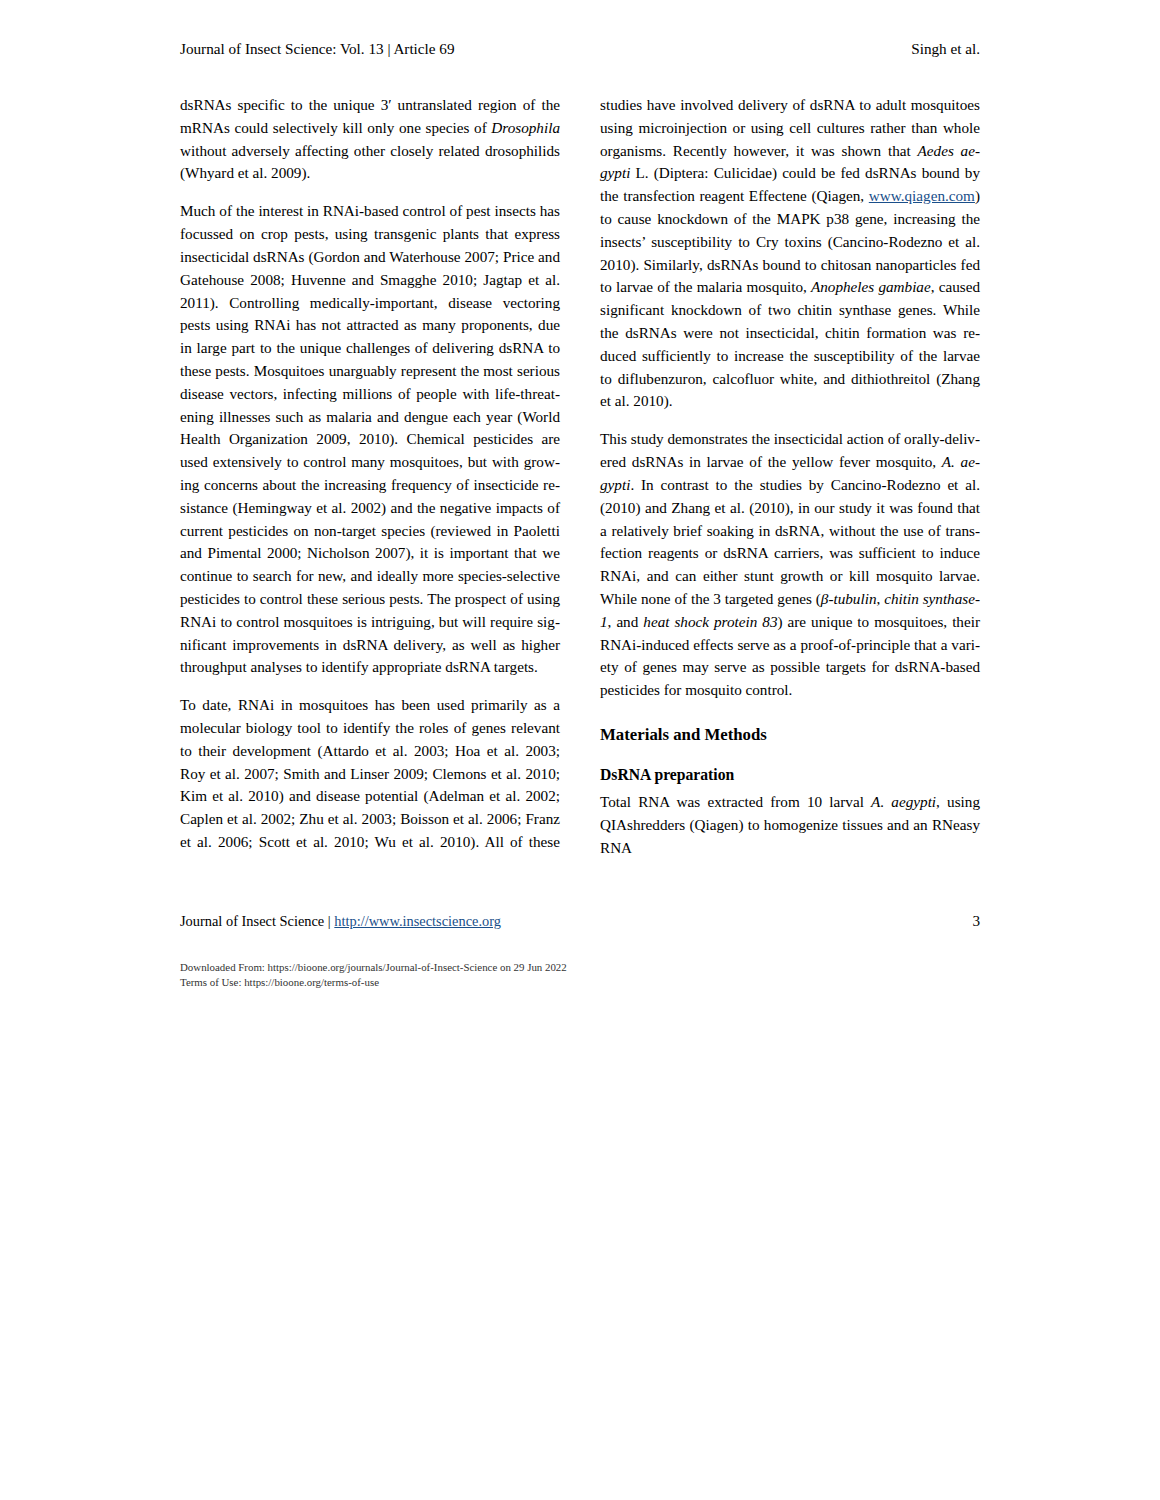Journal of Insect Science: Vol. 13 | Article 69 Singh et al.
dsRNAs specific to the unique 3′ untranslated region of the mRNAs could selectively kill only one species of Drosophila without adversely affecting other closely related drosophilids (Whyard et al. 2009).
Much of the interest in RNAi-based control of pest insects has focussed on crop pests, using transgenic plants that express insecticidal dsRNAs (Gordon and Waterhouse 2007; Price and Gatehouse 2008; Huvenne and Smagghe 2010; Jagtap et al. 2011). Controlling medically-important, disease vectoring pests using RNAi has not attracted as many proponents, due in large part to the unique challenges of delivering dsRNA to these pests. Mosquitoes unarguably represent the most serious disease vectors, infecting millions of people with life-threatening illnesses such as malaria and dengue each year (World Health Organization 2009, 2010). Chemical pesticides are used extensively to control many mosquitoes, but with growing concerns about the increasing frequency of insecticide resistance (Hemingway et al. 2002) and the negative impacts of current pesticides on non-target species (reviewed in Paoletti and Pimental 2000; Nicholson 2007), it is important that we continue to search for new, and ideally more species-selective pesticides to control these serious pests. The prospect of using RNAi to control mosquitoes is intriguing, but will require significant improvements in dsRNA delivery, as well as higher throughput analyses to identify appropriate dsRNA targets.
To date, RNAi in mosquitoes has been used primarily as a molecular biology tool to identify the roles of genes relevant to their development (Attardo et al. 2003; Hoa et al. 2003; Roy et al. 2007; Smith and Linser 2009; Clemons et al. 2010; Kim et al. 2010) and disease potential (Adelman et al. 2002; Caplen et al. 2002; Zhu et al. 2003; Boisson et al. 2006; Franz et al. 2006; Scott et al. 2010; Wu et al. 2010). All of these studies have involved delivery of dsRNA to adult mosquitoes using microinjection or using cell cultures rather than whole organisms. Recently however, it was shown that Aedes aegypti L. (Diptera: Culicidae) could be fed dsRNAs bound by the transfection reagent Effectene (Qiagen, www.qiagen.com) to cause knockdown of the MAPK p38 gene, increasing the insects’ susceptibility to Cry toxins (Cancino-Rodezno et al. 2010). Similarly, dsRNAs bound to chitosan nanoparticles fed to larvae of the malaria mosquito, Anopheles gambiae, caused significant knockdown of two chitin synthase genes. While the dsRNAs were not insecticidal, chitin formation was reduced sufficiently to increase the susceptibility of the larvae to diflubenzuron, calcofluor white, and dithiothreitol (Zhang et al. 2010).
This study demonstrates the insecticidal action of orally-delivered dsRNAs in larvae of the yellow fever mosquito, A. aegypti. In contrast to the studies by Cancino-Rodezno et al. (2010) and Zhang et al. (2010), in our study it was found that a relatively brief soaking in dsRNA, without the use of transfection reagents or dsRNA carriers, was sufficient to induce RNAi, and can either stunt growth or kill mosquito larvae. While none of the 3 targeted genes (β-tubulin, chitin synthase-1, and heat shock protein 83) are unique to mosquitoes, their RNAi-induced effects serve as a proof-of-principle that a variety of genes may serve as possible targets for dsRNA-based pesticides for mosquito control.
Materials and Methods
DsRNA preparation
Total RNA was extracted from 10 larval A. aegypti, using QIAshredders (Qiagen) to homogenize tissues and an RNeasy RNA
Journal of Insect Science | http://www.insectscience.org 3
Downloaded From: https://bioone.org/journals/Journal-of-Insect-Science on 29 Jun 2022
Terms of Use: https://bioone.org/terms-of-use